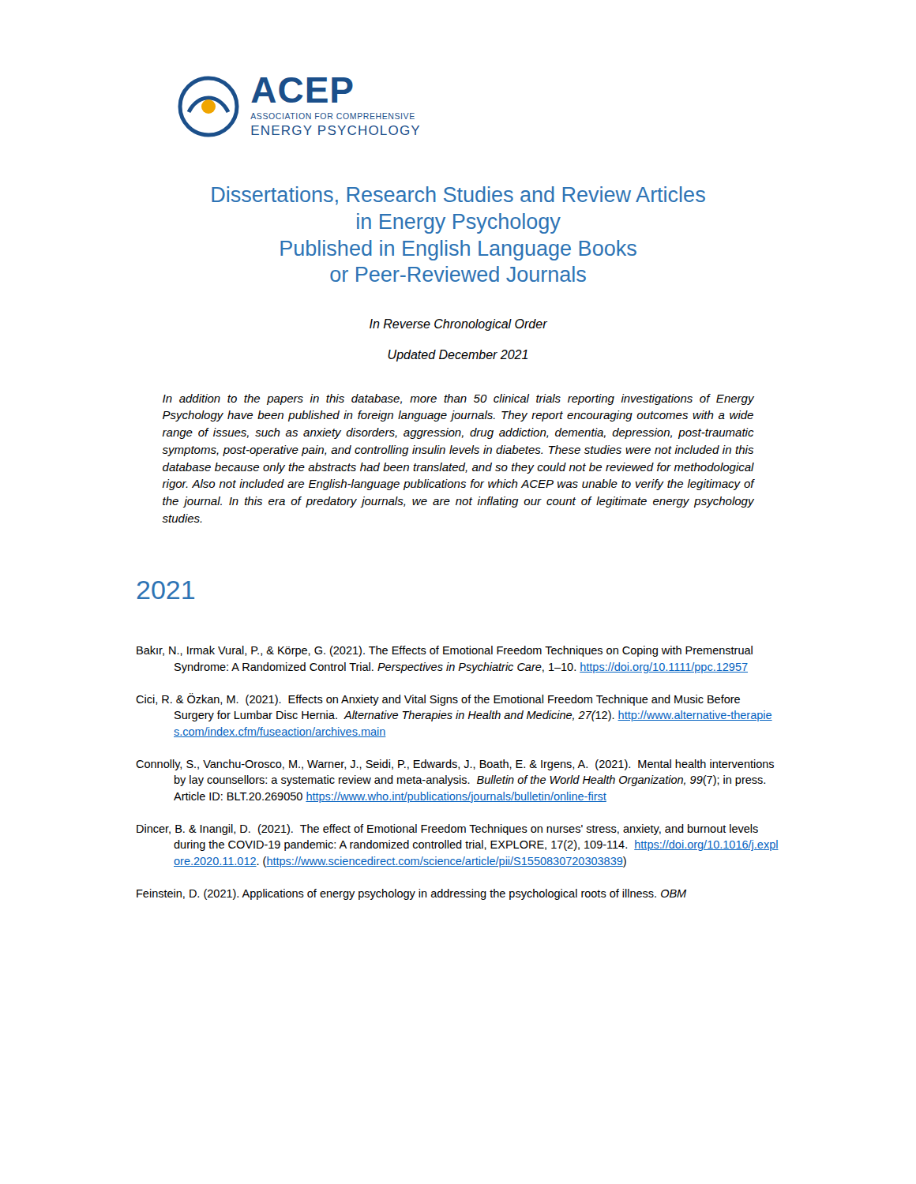ACEP
ASSOCIATION FOR COMPREHENSIVE
ENERGY PSYCHOLOGY
Dissertations, Research Studies and Review Articles
in Energy Psychology
Published in English Language Books
or Peer-Reviewed Journals
In Reverse Chronological Order
Updated December 2021
In addition to the papers in this database, more than 50 clinical trials reporting investigations of Energy Psychology have been published in foreign language journals. They report encouraging outcomes with a wide range of issues, such as anxiety disorders, aggression, drug addiction, dementia, depression, post-traumatic symptoms, post-operative pain, and controlling insulin levels in diabetes. These studies were not included in this database because only the abstracts had been translated, and so they could not be reviewed for methodological rigor. Also not included are English-language publications for which ACEP was unable to verify the legitimacy of the journal. In this era of predatory journals, we are not inflating our count of legitimate energy psychology studies.
2021
Bakır, N., Irmak Vural, P., & Körpe, G. (2021). The Effects of Emotional Freedom Techniques on Coping with Premenstrual Syndrome: A Randomized Control Trial. Perspectives in Psychiatric Care, 1–10. https://doi.org/10.1111/ppc.12957
Cici, R. & Özkan, M. (2021). Effects on Anxiety and Vital Signs of the Emotional Freedom Technique and Music Before Surgery for Lumbar Disc Hernia. Alternative Therapies in Health and Medicine, 27(12). http://www.alternative-therapies.com/index.cfm/fuseaction/archives.main
Connolly, S., Vanchu-Orosco, M., Warner, J., Seidi, P., Edwards, J., Boath, E. & Irgens, A. (2021). Mental health interventions by lay counsellors: a systematic review and meta-analysis. Bulletin of the World Health Organization, 99(7); in press. Article ID: BLT.20.269050 https://www.who.int/publications/journals/bulletin/online-first
Dincer, B. & Inangil, D. (2021). The effect of Emotional Freedom Techniques on nurses' stress, anxiety, and burnout levels during the COVID-19 pandemic: A randomized controlled trial, EXPLORE, 17(2), 109-114. https://doi.org/10.1016/j.explore.2020.11.012. (https://www.sciencedirect.com/science/article/pii/S1550830720303839)
Feinstein, D. (2021). Applications of energy psychology in addressing the psychological roots of illness. OBM